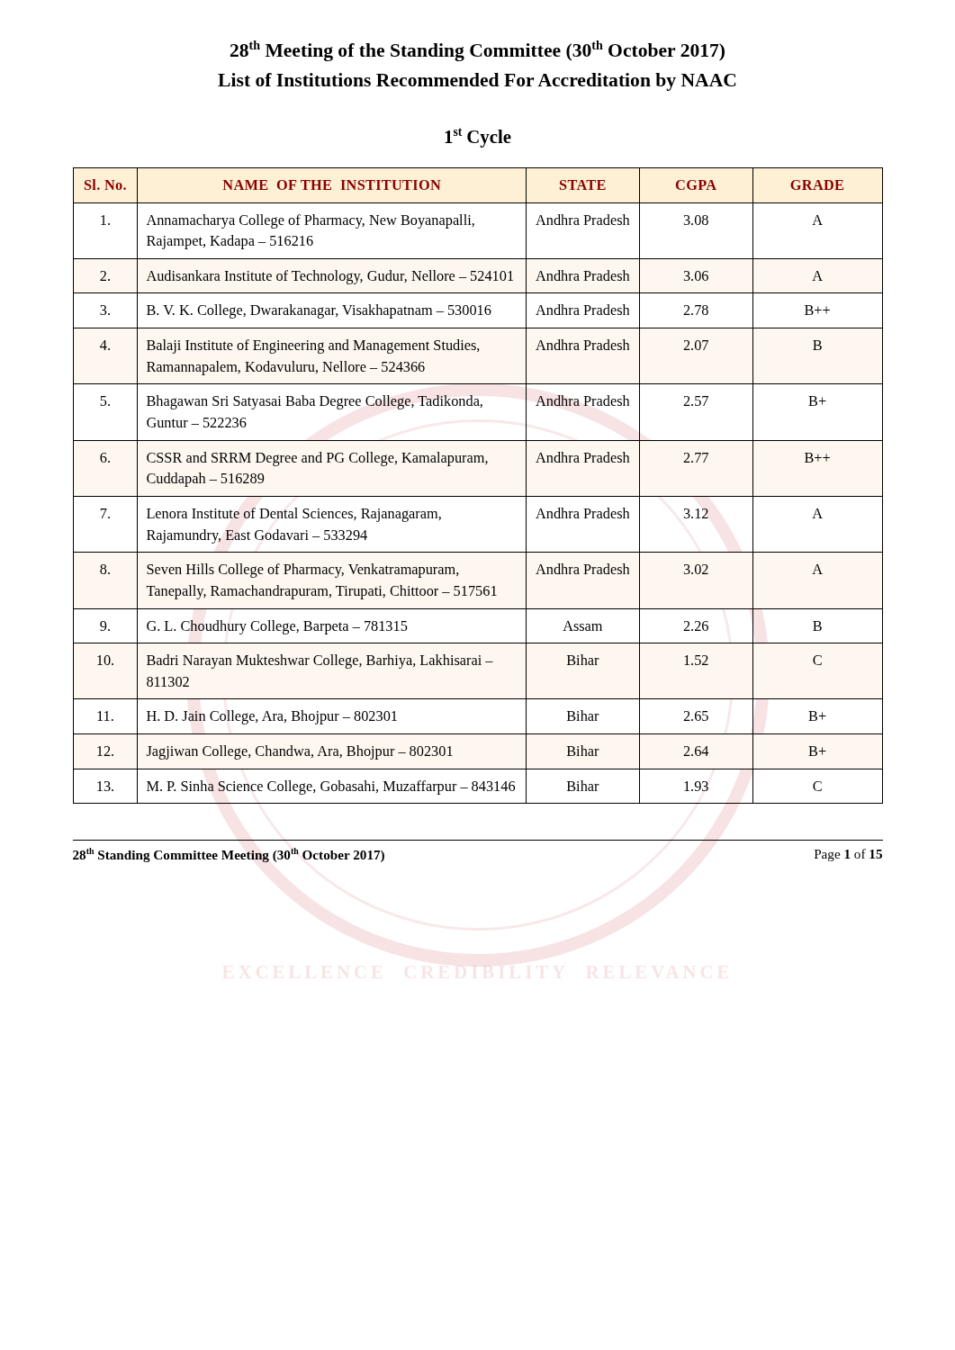NAAC
EXCELLENCE CREDIBILITY RELEVANCE
28th Meeting of the Standing Committee (30th October 2017)
List of Institutions Recommended For Accreditation by NAAC
1st Cycle
| Sl. No. | NAME OF THE INSTITUTION | STATE | CGPA | GRADE |
| --- | --- | --- | --- | --- |
| 1. | Annamacharya College of Pharmacy, New Boyanapalli, Rajampet, Kadapa – 516216 | Andhra Pradesh | 3.08 | A |
| 2. | Audisankara Institute of Technology, Gudur, Nellore – 524101 | Andhra Pradesh | 3.06 | A |
| 3. | B. V. K. College, Dwarakanagar, Visakhapatnam – 530016 | Andhra Pradesh | 2.78 | B++ |
| 4. | Balaji Institute of Engineering and Management Studies, Ramannapalem, Kodavuluru, Nellore – 524366 | Andhra Pradesh | 2.07 | B |
| 5. | Bhagawan Sri Satyasai Baba Degree College, Tadikonda, Guntur – 522236 | Andhra Pradesh | 2.57 | B+ |
| 6. | CSSR and SRRM Degree and PG College, Kamalapuram, Cuddapah – 516289 | Andhra Pradesh | 2.77 | B++ |
| 7. | Lenora Institute of Dental Sciences, Rajanagaram, Rajamundry, East Godavari – 533294 | Andhra Pradesh | 3.12 | A |
| 8. | Seven Hills College of Pharmacy, Venkatramapuram, Tanepally, Ramachandrapuram, Tirupati, Chittoor – 517561 | Andhra Pradesh | 3.02 | A |
| 9. | G. L. Choudhury College, Barpeta – 781315 | Assam | 2.26 | B |
| 10. | Badri Narayan Mukteshwar College, Barhiya, Lakhisarai – 811302 | Bihar | 1.52 | C |
| 11. | H. D. Jain College, Ara, Bhojpur – 802301 | Bihar | 2.65 | B+ |
| 12. | Jagjiwan College, Chandwa, Ara, Bhojpur – 802301 | Bihar | 2.64 | B+ |
| 13. | M. P. Sinha Science College, Gobasahi, Muzaffarpur – 843146 | Bihar | 1.93 | C |
28th Standing Committee Meeting (30th October 2017)
Page 1 of 15